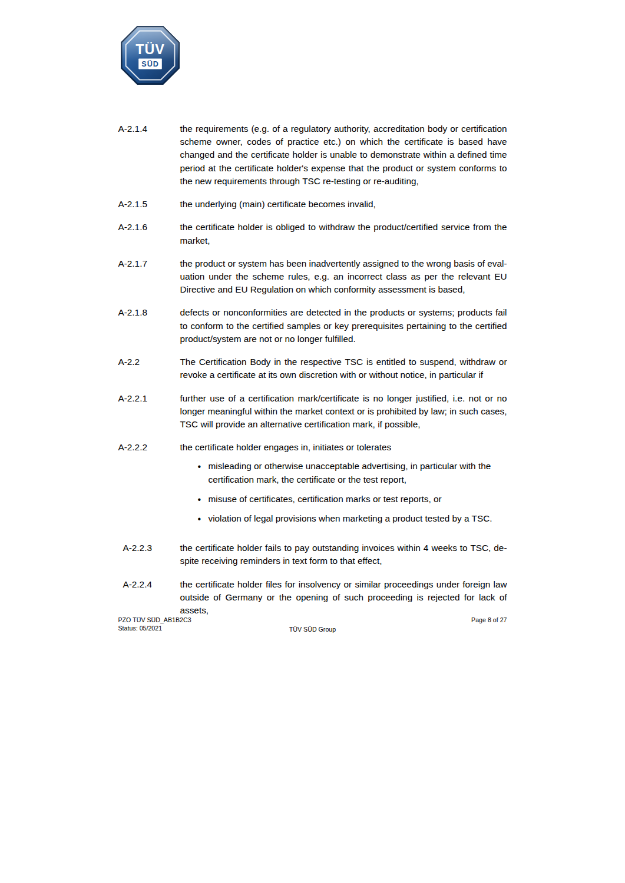TÜV SÜD
A-2.1.4
the requirements (e.g. of a regulatory authority, accreditation body or certification scheme owner, codes of practice etc.) on which the certificate is based have changed and the certificate holder is unable to demonstrate within a defined time period at the certificate holder's expense that the product or system conforms to the new requirements through TSC re-testing or re-auditing,
A-2.1.5
the underlying (main) certificate becomes invalid,
A-2.1.6
the certificate holder is obliged to withdraw the product/certified service from the market,
A-2.1.7
the product or system has been inadvertently assigned to the wrong basis of evaluation under the scheme rules, e.g. an incorrect class as per the relevant EU Directive and EU Regulation on which conformity assessment is based,
A-2.1.8
defects or nonconformities are detected in the products or systems; products fail to conform to the certified samples or key prerequisites pertaining to the certified product/system are not or no longer fulfilled.
A-2.2
The Certification Body in the respective TSC is entitled to suspend, withdraw or revoke a certificate at its own discretion with or without notice, in particular if
A-2.2.1
further use of a certification mark/certificate is no longer justified, i.e. not or no longer meaningful within the market context or is prohibited by law; in such cases, TSC will provide an alternative certification mark, if possible,
A-2.2.2
the certificate holder engages in, initiates or tolerates
misleading or otherwise unacceptable advertising, in particular with the certification mark, the certificate or the test report,
misuse of certificates, certification marks or test reports, or
violation of legal provisions when marketing a product tested by a TSC.
A-2.2.3
the certificate holder fails to pay outstanding invoices within 4 weeks to TSC, despite receiving reminders in text form to that effect,
A-2.2.4
the certificate holder files for insolvency or similar proceedings under foreign law outside of Germany or the opening of such proceeding is rejected for lack of assets,
PZO TÜV SÜD_AB1B2C3
Status: 05/2021
Page 8 of 27
TÜV SÜD Group